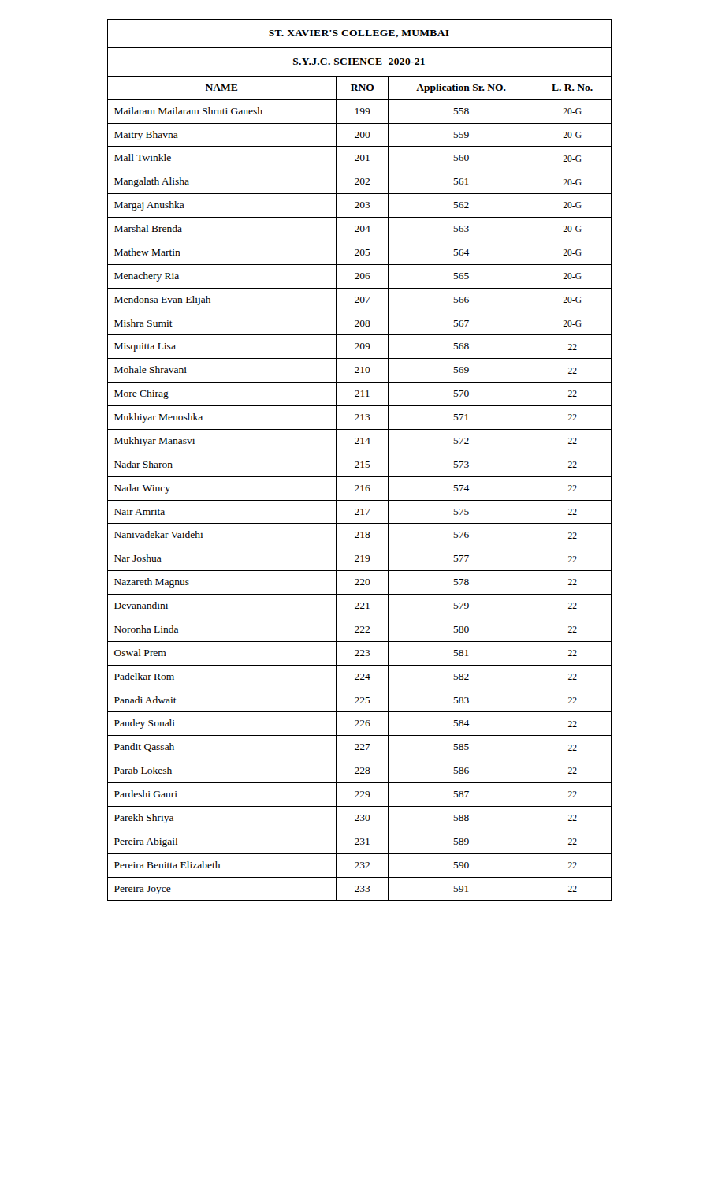| ST. XAVIER'S COLLEGE, MUMBAI |
| S.Y.J.C. SCIENCE 2020-21 |
| NAME | RNO | Application Sr. NO. | L. R. No. |
| Mailaram Mailaram Shruti Ganesh | 199 | 558 | 20-G |
| Maitry Bhavna | 200 | 559 | 20-G |
| Mall Twinkle | 201 | 560 | 20-G |
| Mangalath Alisha | 202 | 561 | 20-G |
| Margaj Anushka | 203 | 562 | 20-G |
| Marshal Brenda | 204 | 563 | 20-G |
| Mathew Martin | 205 | 564 | 20-G |
| Menachery Ria | 206 | 565 | 20-G |
| Mendonsa Evan Elijah | 207 | 566 | 20-G |
| Mishra Sumit | 208 | 567 | 20-G |
| Misquitta Lisa | 209 | 568 | 22 |
| Mohale Shravani | 210 | 569 | 22 |
| More Chirag | 211 | 570 | 22 |
| Mukhiyar Menoshka | 213 | 571 | 22 |
| Mukhiyar Manasvi | 214 | 572 | 22 |
| Nadar Sharon | 215 | 573 | 22 |
| Nadar Wincy | 216 | 574 | 22 |
| Nair Amrita | 217 | 575 | 22 |
| Nanivadekar Vaidehi | 218 | 576 | 22 |
| Nar Joshua | 219 | 577 | 22 |
| Nazareth Magnus | 220 | 578 | 22 |
| Devanandini | 221 | 579 | 22 |
| Noronha Linda | 222 | 580 | 22 |
| Oswal Prem | 223 | 581 | 22 |
| Padelkar Rom | 224 | 582 | 22 |
| Panadi Adwait | 225 | 583 | 22 |
| Pandey Sonali | 226 | 584 | 22 |
| Pandit Qassah | 227 | 585 | 22 |
| Parab Lokesh | 228 | 586 | 22 |
| Pardeshi Gauri | 229 | 587 | 22 |
| Parekh Shriya | 230 | 588 | 22 |
| Pereira Abigail | 231 | 589 | 22 |
| Pereira Benitta Elizabeth | 232 | 590 | 22 |
| Pereira Joyce | 233 | 591 | 22 |